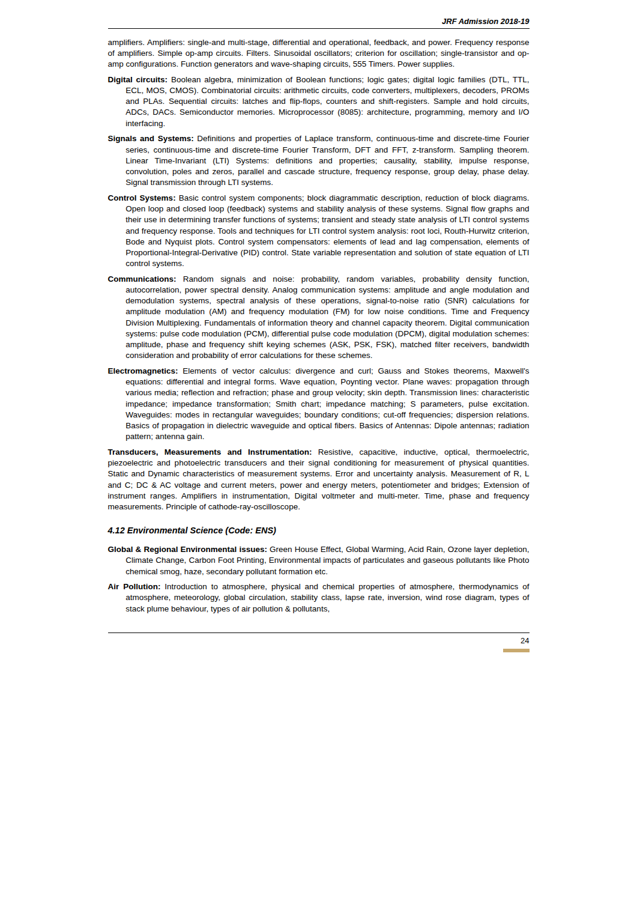JRF Admission 2018-19
amplifiers. Amplifiers: single-and multi-stage, differential and operational, feedback, and power. Frequency response of amplifiers. Simple op-amp circuits. Filters. Sinusoidal oscillators; criterion for oscillation; single-transistor and op-amp configurations. Function generators and wave-shaping circuits, 555 Timers. Power supplies.
Digital circuits: Boolean algebra, minimization of Boolean functions; logic gates; digital logic families (DTL, TTL, ECL, MOS, CMOS). Combinatorial circuits: arithmetic circuits, code converters, multiplexers, decoders, PROMs and PLAs. Sequential circuits: latches and flip-flops, counters and shift-registers. Sample and hold circuits, ADCs, DACs. Semiconductor memories. Microprocessor (8085): architecture, programming, memory and I/O interfacing.
Signals and Systems: Definitions and properties of Laplace transform, continuous-time and discrete-time Fourier series, continuous-time and discrete-time Fourier Transform, DFT and FFT, z-transform. Sampling theorem. Linear Time-Invariant (LTI) Systems: definitions and properties; causality, stability, impulse response, convolution, poles and zeros, parallel and cascade structure, frequency response, group delay, phase delay. Signal transmission through LTI systems.
Control Systems: Basic control system components; block diagrammatic description, reduction of block diagrams. Open loop and closed loop (feedback) systems and stability analysis of these systems. Signal flow graphs and their use in determining transfer functions of systems; transient and steady state analysis of LTI control systems and frequency response. Tools and techniques for LTI control system analysis: root loci, Routh-Hurwitz criterion, Bode and Nyquist plots. Control system compensators: elements of lead and lag compensation, elements of Proportional-Integral-Derivative (PID) control. State variable representation and solution of state equation of LTI control systems.
Communications: Random signals and noise: probability, random variables, probability density function, autocorrelation, power spectral density. Analog communication systems: amplitude and angle modulation and demodulation systems, spectral analysis of these operations, signal-to-noise ratio (SNR) calculations for amplitude modulation (AM) and frequency modulation (FM) for low noise conditions. Time and Frequency Division Multiplexing. Fundamentals of information theory and channel capacity theorem. Digital communication systems: pulse code modulation (PCM), differential pulse code modulation (DPCM), digital modulation schemes: amplitude, phase and frequency shift keying schemes (ASK, PSK, FSK), matched filter receivers, bandwidth consideration and probability of error calculations for these schemes.
Electromagnetics: Elements of vector calculus: divergence and curl; Gauss and Stokes theorems, Maxwell's equations: differential and integral forms. Wave equation, Poynting vector. Plane waves: propagation through various media; reflection and refraction; phase and group velocity; skin depth. Transmission lines: characteristic impedance; impedance transformation; Smith chart; impedance matching; S parameters, pulse excitation. Waveguides: modes in rectangular waveguides; boundary conditions; cut-off frequencies; dispersion relations. Basics of propagation in dielectric waveguide and optical fibers. Basics of Antennas: Dipole antennas; radiation pattern; antenna gain.
Transducers, Measurements and Instrumentation: Resistive, capacitive, inductive, optical, thermoelectric, piezoelectric and photoelectric transducers and their signal conditioning for measurement of physical quantities. Static and Dynamic characteristics of measurement systems. Error and uncertainty analysis. Measurement of R, L and C; DC & AC voltage and current meters, power and energy meters, potentiometer and bridges; Extension of instrument ranges. Amplifiers in instrumentation, Digital voltmeter and multi-meter. Time, phase and frequency measurements. Principle of cathode-ray-oscilloscope.
4.12 Environmental Science (Code: ENS)
Global & Regional Environmental issues: Green House Effect, Global Warming, Acid Rain, Ozone layer depletion, Climate Change, Carbon Foot Printing, Environmental impacts of particulates and gaseous pollutants like Photo chemical smog, haze, secondary pollutant formation etc.
Air Pollution: Introduction to atmosphere, physical and chemical properties of atmosphere, thermodynamics of atmosphere, meteorology, global circulation, stability class, lapse rate, inversion, wind rose diagram, types of stack plume behaviour, types of air pollution & pollutants,
24